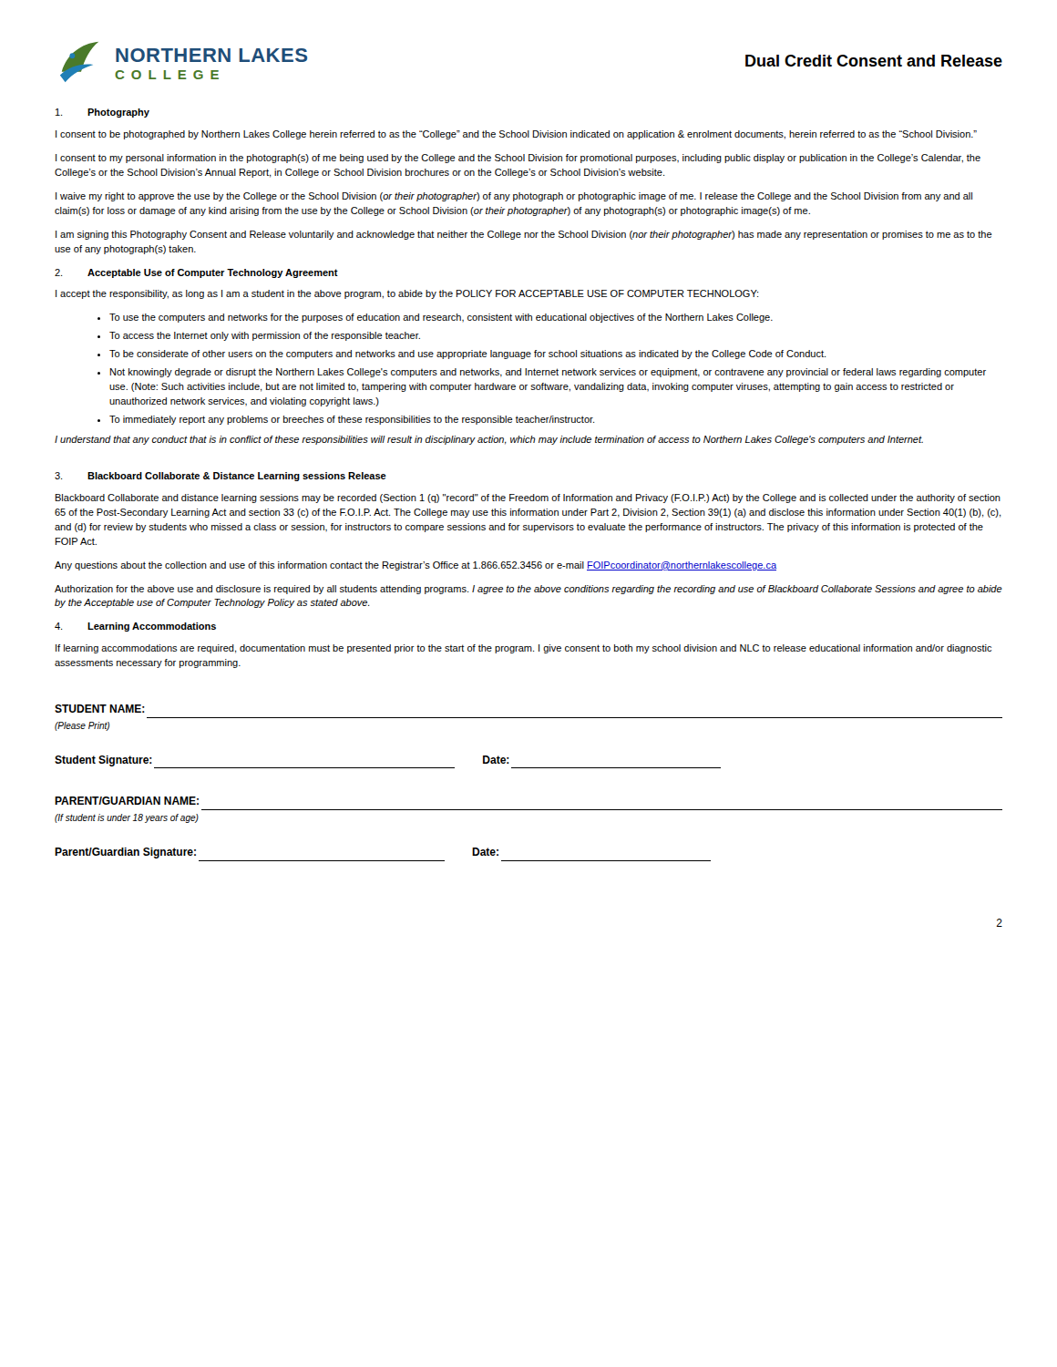NORTHERN LAKES
COLLEGE
Dual Credit Consent and Release
1.
Photography
I consent to be photographed by Northern Lakes College herein referred to as the “College” and the School Division indicated on application & enrolment documents, herein referred to as the “School Division.”
I consent to my personal information in the photograph(s) of me being used by the College and the School Division for promotional purposes, including public display or publication in the College’s Calendar, the College’s or the School Division’s Annual Report, in College or School Division brochures or on the College’s or School Division’s website.
I waive my right to approve the use by the College or the School Division (or their photographer) of any photograph or photographic image of me. I release the College and the School Division from any and all claim(s) for loss or damage of any kind arising from the use by the College or School Division (or their photographer) of any photograph(s) or photographic image(s) of me.
I am signing this Photography Consent and Release voluntarily and acknowledge that neither the College nor the School Division (nor their photographer) has made any representation or promises to me as to the use of any photograph(s) taken.
2.
Acceptable Use of Computer Technology Agreement
I accept the responsibility, as long as I am a student in the above program, to abide by the POLICY FOR ACCEPTABLE USE OF COMPUTER TECHNOLOGY:
To use the computers and networks for the purposes of education and research, consistent with educational objectives of the Northern Lakes College.
To access the Internet only with permission of the responsible teacher.
To be considerate of other users on the computers and networks and use appropriate language for school situations as indicated by the College Code of Conduct.
Not knowingly degrade or disrupt the Northern Lakes College's computers and networks, and Internet network services or equipment, or contravene any provincial or federal laws regarding computer use. (Note: Such activities include, but are not limited to, tampering with computer hardware or software, vandalizing data, invoking computer viruses, attempting to gain access to restricted or unauthorized network services, and violating copyright laws.)
To immediately report any problems or breeches of these responsibilities to the responsible teacher/instructor.
I understand that any conduct that is in conflict of these responsibilities will result in disciplinary action, which may include termination of access to Northern Lakes College's computers and Internet.
3.
Blackboard Collaborate & Distance Learning sessions Release
Blackboard Collaborate and distance learning sessions may be recorded (Section 1 (q) "record" of the Freedom of Information and Privacy (F.O.I.P.) Act) by the College and is collected under the authority of section 65 of the Post-Secondary Learning Act and section 33 (c) of the F.O.I.P. Act. The College may use this information under Part 2, Division 2, Section 39(1) (a) and disclose this information under Section 40(1) (b), (c), and (d) for review by students who missed a class or session, for instructors to compare sessions and for supervisors to evaluate the performance of instructors. The privacy of this information is protected of the FOIP Act.
Any questions about the collection and use of this information contact the Registrar’s Office at 1.866.652.3456 or e-mail FOIPcoordinator@northernlakescollege.ca
Authorization for the above use and disclosure is required by all students attending programs. I agree to the above conditions regarding the recording and use of Blackboard Collaborate Sessions and agree to abide by the Acceptable use of Computer Technology Policy as stated above.
4.
Learning Accommodations
If learning accommodations are required, documentation must be presented prior to the start of the program. I give consent to both my school division and NLC to release educational information and/or diagnostic assessments necessary for programming.
STUDENT NAME:
(Please Print)
Student Signature: Date:
PARENT/GUARDIAN NAME:
(If student is under 18 years of age)
Parent/Guardian Signature: Date:
2